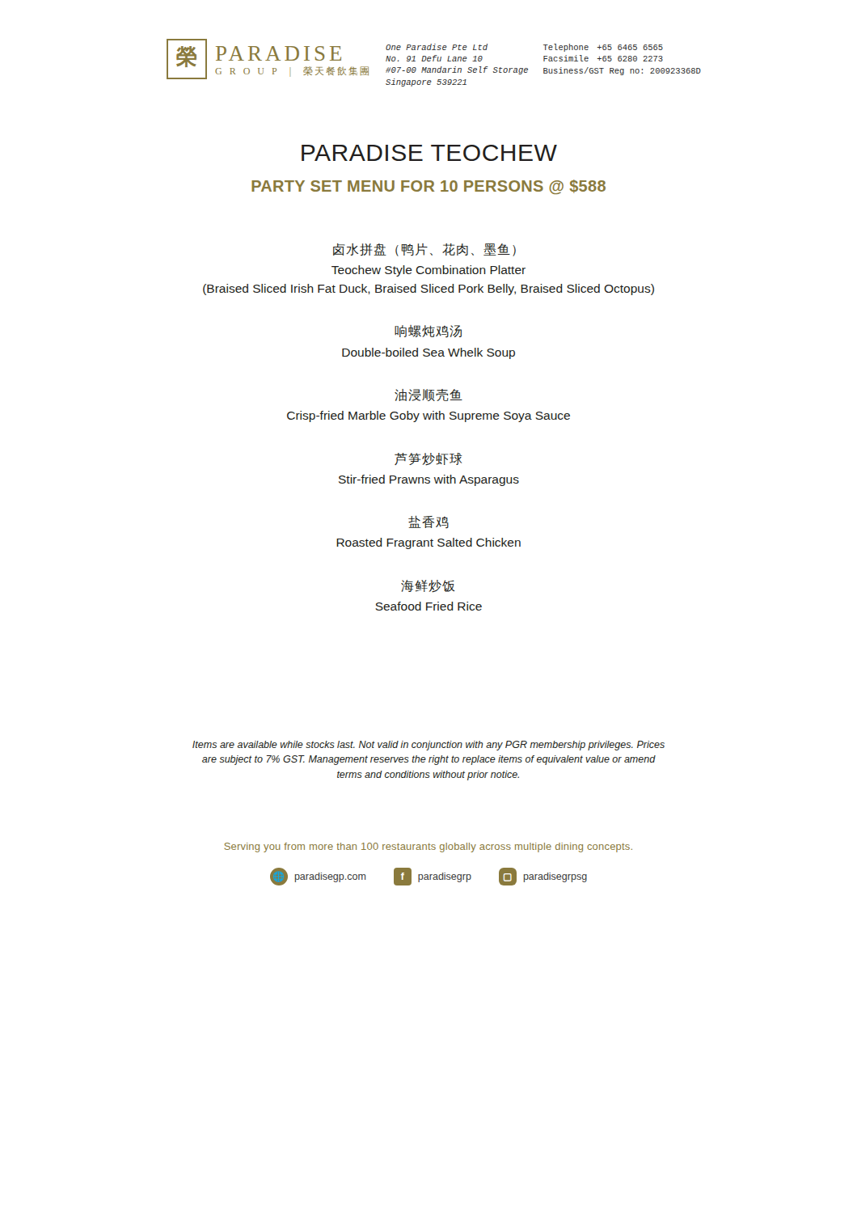榮
PARADISE
G R O U P | 榮天餐飲集團
One Paradise Pte Ltd
No. 91 Defu Lane 10
#07-00 Mandarin Self Storage
Singapore 539221
| Telephone | +65 6465 6565 |
| Facsimile | +65 6280 2273 |
Business/GST Reg no: 200923368D
PARADISE TEOCHEW
PARTY SET MENU FOR 10 PERSONS @ $588
卤水拼盘（鸭片、花肉、墨鱼）
Teochew Style Combination Platter
(Braised Sliced Irish Fat Duck, Braised Sliced Pork Belly, Braised Sliced Octopus)
响螺炖鸡汤
Double-boiled Sea Whelk Soup
油浸顺壳鱼
Crisp-fried Marble Goby with Supreme Soya Sauce
芦笋炒虾球
Stir-fried Prawns with Asparagus
盐香鸡
Roasted Fragrant Salted Chicken
海鲜炒饭
Seafood Fried Rice
Items are available while stocks last. Not valid in conjunction with any PGR membership privileges. Prices are subject to 7% GST. Management reserves the right to replace items of equivalent value or amend terms and conditions without prior notice.
Serving you from more than 100 restaurants globally across multiple dining concepts.
🌐paradisegp.com
fparadisegrp
▢paradisegrpsg